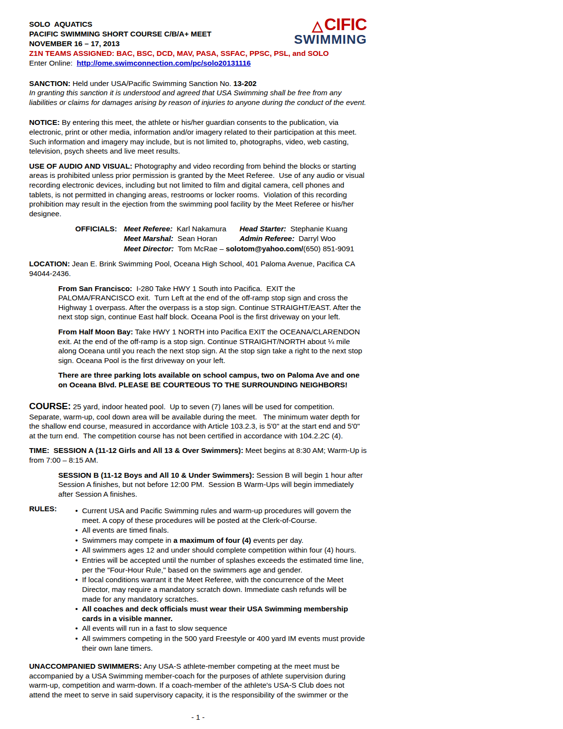△CIFIC SWIMMING
SOLO AQUATICS
PACIFIC SWIMMING SHORT COURSE C/B/A+ MEET
NOVEMBER 16 – 17, 2013
Z1N TEAMS ASSIGNED: BAC, BSC, DCD, MAV, PASA, SSFAC, PPSC, PSL, and SOLO
Enter Online: http://ome.swimconnection.com/pc/solo20131116
SANCTION: Held under USA/Pacific Swimming Sanction No. 13-202
In granting this sanction it is understood and agreed that USA Swimming shall be free from any liabilities or claims for damages arising by reason of injuries to anyone during the conduct of the event.
NOTICE: By entering this meet, the athlete or his/her guardian consents to the publication, via electronic, print or other media, information and/or imagery related to their participation at this meet. Such information and imagery may include, but is not limited to, photographs, video, web casting, television, psych sheets and live meet results.
USE OF AUDIO AND VISUAL: Photography and video recording from behind the blocks or starting areas is prohibited unless prior permission is granted by the Meet Referee. Use of any audio or visual recording electronic devices, including but not limited to film and digital camera, cell phones and tablets, is not permitted in changing areas, restrooms or locker rooms. Violation of this recording prohibition may result in the ejection from the swimming pool facility by the Meet Referee or his/her designee.
| OFFICIALS: | Meet Referee: Karl Nakamura | Head Starter: Stephanie Kuang |
| | Meet Marshal: Sean Horan | Admin Referee: Darryl Woo |
| | Meet Director: Tom McRae – solotom@yahoo.com/ (650) 851-9091 |
LOCATION: Jean E. Brink Swimming Pool, Oceana High School, 401 Paloma Avenue, Pacifica CA 94044-2436.
From San Francisco: I-280 Take HWY 1 South into Pacifica. EXIT the PALOMA/FRANCISCO exit. Turn Left at the end of the off-ramp stop sign and cross the Highway 1 overpass. After the overpass is a stop sign. Continue STRAIGHT/EAST. After the next stop sign, continue East half block. Oceana Pool is the first driveway on your left.
From Half Moon Bay: Take HWY 1 NORTH into Pacifica EXIT the OCEANA/CLARENDON exit. At the end of the off-ramp is a stop sign. Continue STRAIGHT/NORTH about ¼ mile along Oceana until you reach the next stop sign. At the stop sign take a right to the next stop sign. Oceana Pool is the first driveway on your left.
There are three parking lots available on school campus, two on Paloma Ave and one on Oceana Blvd. PLEASE BE COURTEOUS TO THE SURROUNDING NEIGHBORS!
COURSE: 25 yard, indoor heated pool. Up to seven (7) lanes will be used for competition. Separate, warm-up, cool down area will be available during the meet. The minimum water depth for the shallow end course, measured in accordance with Article 103.2.3, is 5'0" at the start end and 5'0" at the turn end. The competition course has not been certified in accordance with 104.2.2C (4).
TIME: SESSION A (11-12 Girls and All 13 & Over Swimmers): Meet begins at 8:30 AM; Warm-Up is from 7:00 – 8:15 AM.
SESSION B (11-12 Boys and All 10 & Under Swimmers): Session B will begin 1 hour after Session A finishes, but not before 12:00 PM. Session B Warm-Ups will begin immediately after Session A finishes.
RULES:
Current USA and Pacific Swimming rules and warm-up procedures will govern the meet. A copy of these procedures will be posted at the Clerk-of-Course.
All events are timed finals.
Swimmers may compete in a maximum of four (4) events per day.
All swimmers ages 12 and under should complete competition within four (4) hours.
Entries will be accepted until the number of splashes exceeds the estimated time line, per the "Four-Hour Rule," based on the swimmers age and gender.
If local conditions warrant it the Meet Referee, with the concurrence of the Meet Director, may require a mandatory scratch down. Immediate cash refunds will be made for any mandatory scratches.
All coaches and deck officials must wear their USA Swimming membership cards in a visible manner.
All events will run in a fast to slow sequence
All swimmers competing in the 500 yard Freestyle or 400 yard IM events must provide their own lane timers.
UNACCOMPANIED SWIMMERS: Any USA-S athlete-member competing at the meet must be accompanied by a USA Swimming member-coach for the purposes of athlete supervision during warm-up, competition and warm-down. If a coach-member of the athlete's USA-S Club does not attend the meet to serve in said supervisory capacity, it is the responsibility of the swimmer or the
- 1 -